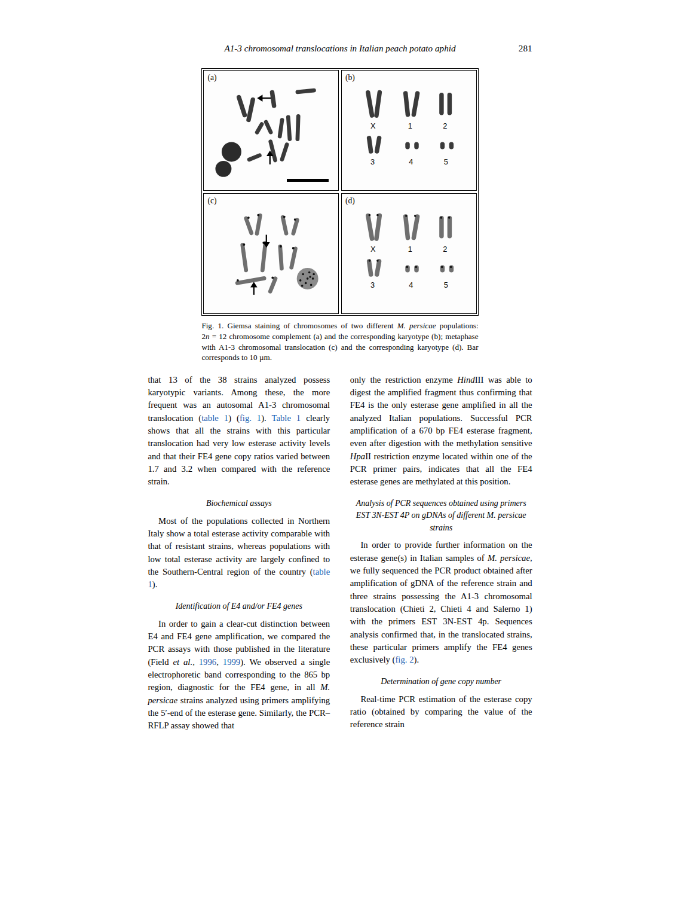A1-3 chromosomal translocations in Italian peach potato aphid 281
(a)
(b) X 1 2 3 4 5
(c)
(d) X 1 2 3 4 5
Fig. 1. Giemsa staining of chromosomes of two different M. persicae populations: 2n = 12 chromosome complement (a) and the corresponding karyotype (b); metaphase with A1-3 chromosomal translocation (c) and the corresponding karyotype (d). Bar corresponds to 10 µm.
that 13 of the 38 strains analyzed possess karyotypic variants. Among these, the more frequent was an autosomal A1-3 chromosomal translocation (table 1) (fig. 1). Table 1 clearly shows that all the strains with this particular translocation had very low esterase activity levels and that their FE4 gene copy ratios varied between 1.7 and 3.2 when compared with the reference strain.
Biochemical assays
Most of the populations collected in Northern Italy show a total esterase activity comparable with that of resistant strains, whereas populations with low total esterase activity are largely confined to the Southern-Central region of the country (table 1).
Identification of E4 and/or FE4 genes
In order to gain a clear-cut distinction between E4 and FE4 gene amplification, we compared the PCR assays with those published in the literature (Field et al., 1996, 1999). We observed a single electrophoretic band corresponding to the 865 bp region, diagnostic for the FE4 gene, in all M. persicae strains analyzed using primers amplifying the 5′-end of the esterase gene. Similarly, the PCR–RFLP assay showed that
only the restriction enzyme Hind III was able to digest the amplified fragment thus confirming that FE4 is the only esterase gene amplified in all the analyzed Italian populations. Successful PCR amplification of a 670 bp FE4 esterase fragment, even after digestion with the methylation sensitive Hpa II restriction enzyme located within one of the PCR primer pairs, indicates that all the FE4 esterase genes are methylated at this position.
Analysis of PCR sequences obtained using primers EST 3N-EST 4P on gDNAs of different M. persicae strains
In order to provide further information on the esterase gene(s) in Italian samples of M. persicae, we fully sequenced the PCR product obtained after amplification of gDNA of the reference strain and three strains possessing the A1-3 chromosomal translocation (Chieti 2, Chieti 4 and Salerno 1) with the primers EST 3N-EST 4p. Sequences analysis confirmed that, in the translocated strains, these particular primers amplify the FE4 genes exclusively (fig. 2).
Determination of gene copy number
Real-time PCR estimation of the esterase copy ratio (obtained by comparing the value of the reference strain